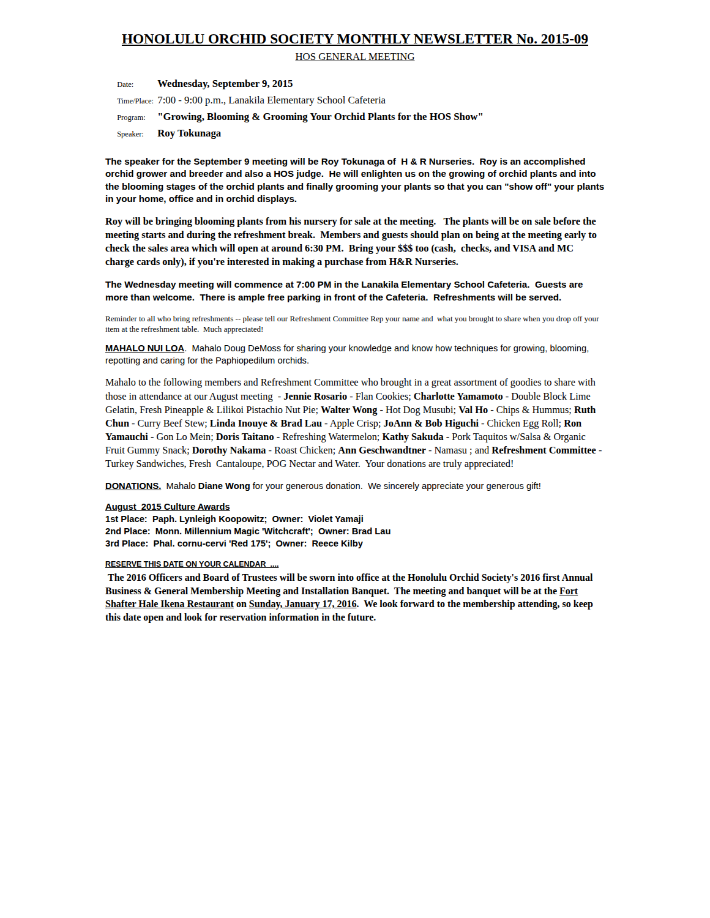HONOLULU ORCHID SOCIETY MONTHLY NEWSLETTER No. 2015-09
HOS GENERAL MEETING
| Date: | Wednesday, September 9, 2015 |
| Time/Place: | 7:00 - 9:00 p.m., Lanakila Elementary School Cafeteria |
| Program: | "Growing, Blooming & Grooming Your Orchid Plants for the HOS Show" |
| Speaker: | Roy Tokunaga |
The speaker for the September 9 meeting will be Roy Tokunaga of H & R Nurseries. Roy is an accomplished orchid grower and breeder and also a HOS judge. He will enlighten us on the growing of orchid plants and into the blooming stages of the orchid plants and finally grooming your plants so that you can "show off" your plants in your home, office and in orchid displays.
Roy will be bringing blooming plants from his nursery for sale at the meeting. The plants will be on sale before the meeting starts and during the refreshment break. Members and guests should plan on being at the meeting early to check the sales area which will open at around 6:30 PM. Bring your $$$ too (cash, checks, and VISA and MC charge cards only), if you're interested in making a purchase from H&R Nurseries.
The Wednesday meeting will commence at 7:00 PM in the Lanakila Elementary School Cafeteria. Guests are more than welcome. There is ample free parking in front of the Cafeteria. Refreshments will be served.
Reminder to all who bring refreshments -- please tell our Refreshment Committee Rep your name and what you brought to share when you drop off your item at the refreshment table. Much appreciated!
MAHALO NUI LOA. Mahalo Doug DeMoss for sharing your knowledge and know how techniques for growing, blooming, repotting and caring for the Paphiopedilum orchids.
Mahalo to the following members and Refreshment Committee who brought in a great assortment of goodies to share with those in attendance at our August meeting - Jennie Rosario - Flan Cookies; Charlotte Yamamoto - Double Block Lime Gelatin, Fresh Pineapple & Lilikoi Pistachio Nut Pie; Walter Wong - Hot Dog Musubi; Val Ho - Chips & Hummus; Ruth Chun - Curry Beef Stew; Linda Inouye & Brad Lau - Apple Crisp; JoAnn & Bob Higuchi - Chicken Egg Roll; Ron Yamauchi - Gon Lo Mein; Doris Taitano - Refreshing Watermelon; Kathy Sakuda - Pork Taquitos w/Salsa & Organic Fruit Gummy Snack; Dorothy Nakama - Roast Chicken; Ann Geschwandtner - Namasu ; and Refreshment Committee - Turkey Sandwiches, Fresh Cantaloupe, POG Nectar and Water. Your donations are truly appreciated!
DONATIONS. Mahalo Diane Wong for your generous donation. We sincerely appreciate your generous gift!
August 2015 Culture Awards
1st Place: Paph. Lynleigh Koopowitz; Owner: Violet Yamaji
2nd Place: Monn. Millennium Magic 'Witchcraft'; Owner: Brad Lau
3rd Place: Phal. cornu-cervi 'Red 175'; Owner: Reece Kilby
RESERVE THIS DATE ON YOUR CALENDAR ....
The 2016 Officers and Board of Trustees will be sworn into office at the Honolulu Orchid Society's 2016 first Annual Business & General Membership Meeting and Installation Banquet. The meeting and banquet will be at the Fort Shafter Hale Ikena Restaurant on Sunday, January 17, 2016. We look forward to the membership attending, so keep this date open and look for reservation information in the future.